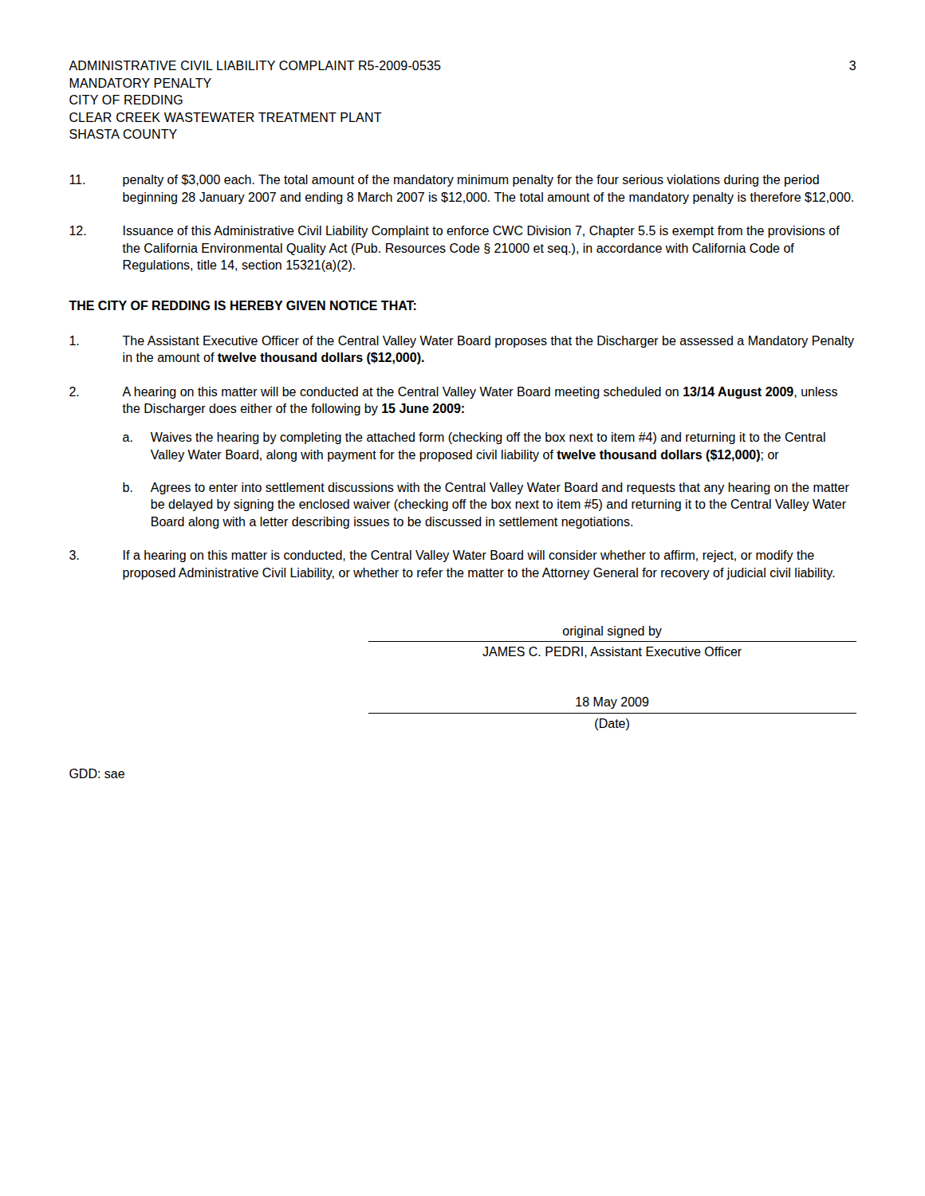3
Administrative Civil Liability Complaint R5-2009-0535
Mandatory Penalty
City of Redding
Clear Creek Wastewater Treatment Plant
Shasta County
11. penalty of $3,000 each. The total amount of the mandatory minimum penalty for the four serious violations during the period beginning 28 January 2007 and ending 8 March 2007 is $12,000. The total amount of the mandatory penalty is therefore $12,000.
12. Issuance of this Administrative Civil Liability Complaint to enforce CWC Division 7, Chapter 5.5 is exempt from the provisions of the California Environmental Quality Act (Pub. Resources Code § 21000 et seq.), in accordance with California Code of Regulations, title 14, section 15321(a)(2).
The City of Redding is hereby given notice that:
1. The Assistant Executive Officer of the Central Valley Water Board proposes that the Discharger be assessed a Mandatory Penalty in the amount of twelve thousand dollars ($12,000).
2. A hearing on this matter will be conducted at the Central Valley Water Board meeting scheduled on 13/14 August 2009, unless the Discharger does either of the following by 15 June 2009:
a. Waives the hearing by completing the attached form (checking off the box next to item #4) and returning it to the Central Valley Water Board, along with payment for the proposed civil liability of twelve thousand dollars ($12,000); or
b. Agrees to enter into settlement discussions with the Central Valley Water Board and requests that any hearing on the matter be delayed by signing the enclosed waiver (checking off the box next to item #5) and returning it to the Central Valley Water Board along with a letter describing issues to be discussed in settlement negotiations.
3. If a hearing on this matter is conducted, the Central Valley Water Board will consider whether to affirm, reject, or modify the proposed Administrative Civil Liability, or whether to refer the matter to the Attorney General for recovery of judicial civil liability.
original signed by
JAMES C. PEDRI, Assistant Executive Officer
18 May 2009
(Date)
GDD: sae